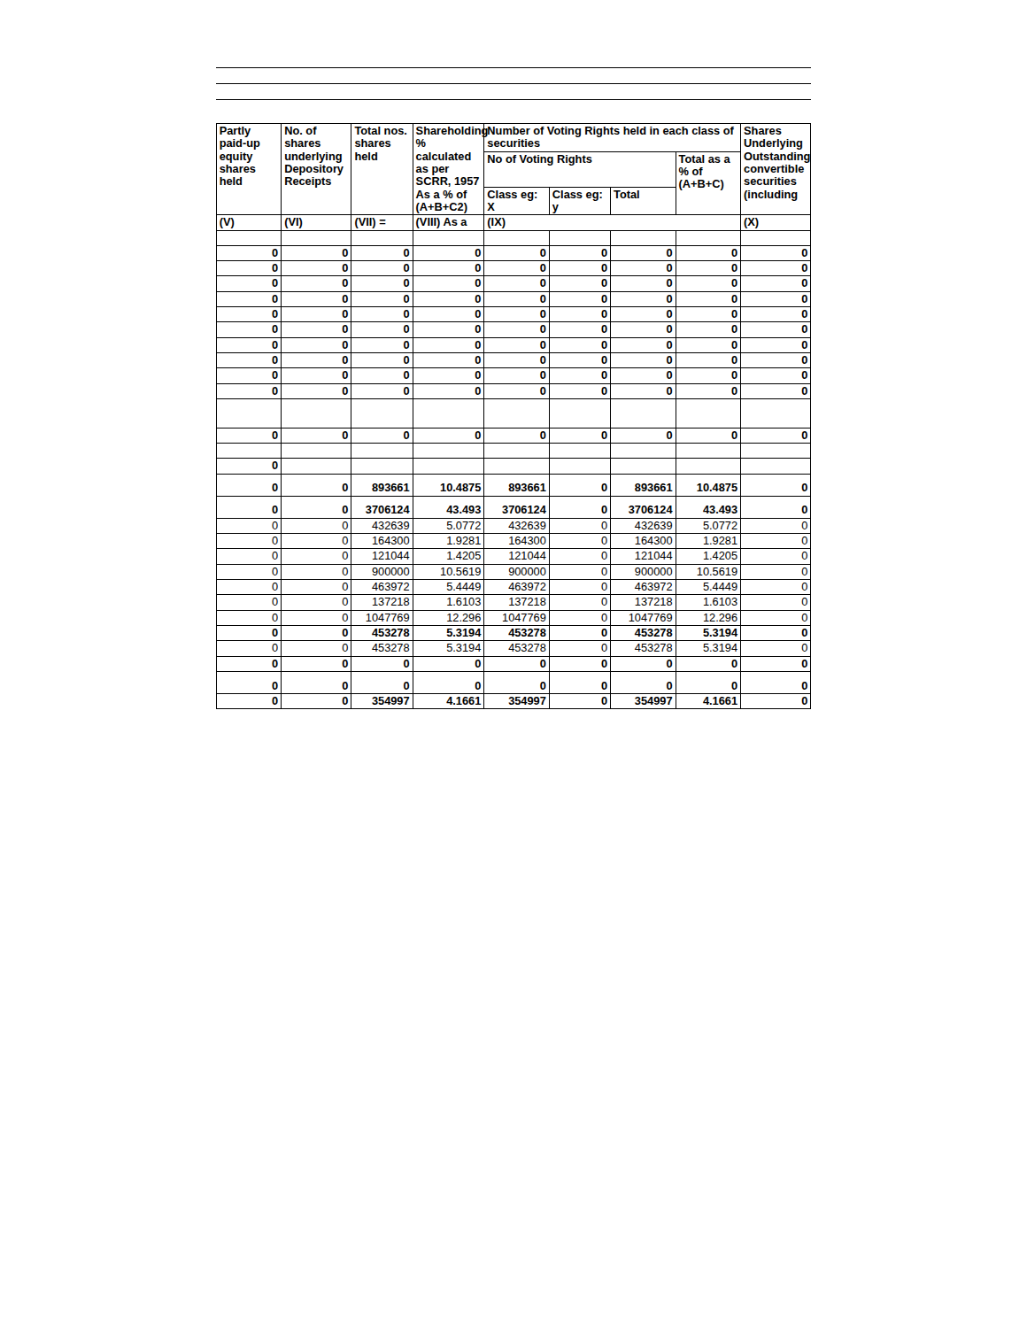| Partly paid-up equity shares held | No. of shares underlying Depository Receipts | Total nos. shares held | Shareholding % calculated as per SCRR, 1957 As a % of (A+B+C2) | Number of Voting Rights held in each class of securities | Shares Underlying Outstanding convertible securities (including |
| --- | --- | --- | --- | --- | --- |
| No of Voting Rights | Total as a % of (A+B+C) |
| Class eg: X | Class eg: y | Total |
| (V) | (VI) | (VII) = | (VIII) As a | (IX) | (X) |
| 0 | 0 | 0 | 0 | 0 | 0 | 0 | 0 | 0 |
| 0 | 0 | 0 | 0 | 0 | 0 | 0 | 0 | 0 |
| 0 | 0 | 0 | 0 | 0 | 0 | 0 | 0 | 0 |
| 0 | 0 | 0 | 0 | 0 | 0 | 0 | 0 | 0 |
| 0 | 0 | 0 | 0 | 0 | 0 | 0 | 0 | 0 |
| 0 | 0 | 0 | 0 | 0 | 0 | 0 | 0 | 0 |
| 0 | 0 | 0 | 0 | 0 | 0 | 0 | 0 | 0 |
| 0 | 0 | 0 | 0 | 0 | 0 | 0 | 0 | 0 |
| 0 | 0 | 0 | 0 | 0 | 0 | 0 | 0 | 0 |
| 0 | 0 | 0 | 0 | 0 | 0 | 0 | 0 | 0 |
| 0 | 0 | 0 | 0 | 0 | 0 | 0 | 0 | 0 |
| 0 | | | | | | | | |
| 0 | 0 | 893661 | 10.4875 | 893661 | 0 | 893661 | 10.4875 | 0 |
| 0 | 0 | 3706124 | 43.493 | 3706124 | 0 | 3706124 | 43.493 | 0 |
| 0 | 0 | 432639 | 5.0772 | 432639 | 0 | 432639 | 5.0772 | 0 |
| 0 | 0 | 164300 | 1.9281 | 164300 | 0 | 164300 | 1.9281 | 0 |
| 0 | 0 | 121044 | 1.4205 | 121044 | 0 | 121044 | 1.4205 | 0 |
| 0 | 0 | 900000 | 10.5619 | 900000 | 0 | 900000 | 10.5619 | 0 |
| 0 | 0 | 463972 | 5.4449 | 463972 | 0 | 463972 | 5.4449 | 0 |
| 0 | 0 | 137218 | 1.6103 | 137218 | 0 | 137218 | 1.6103 | 0 |
| 0 | 0 | 1047769 | 12.296 | 1047769 | 0 | 1047769 | 12.296 | 0 |
| 0 | 0 | 453278 | 5.3194 | 453278 | 0 | 453278 | 5.3194 | 0 |
| 0 | 0 | 453278 | 5.3194 | 453278 | 0 | 453278 | 5.3194 | 0 |
| 0 | 0 | 0 | 0 | 0 | 0 | 0 | 0 | 0 |
| 0 | 0 | 0 | 0 | 0 | 0 | 0 | 0 | 0 |
| 0 | 0 | 354997 | 4.1661 | 354997 | 0 | 354997 | 4.1661 | 0 |